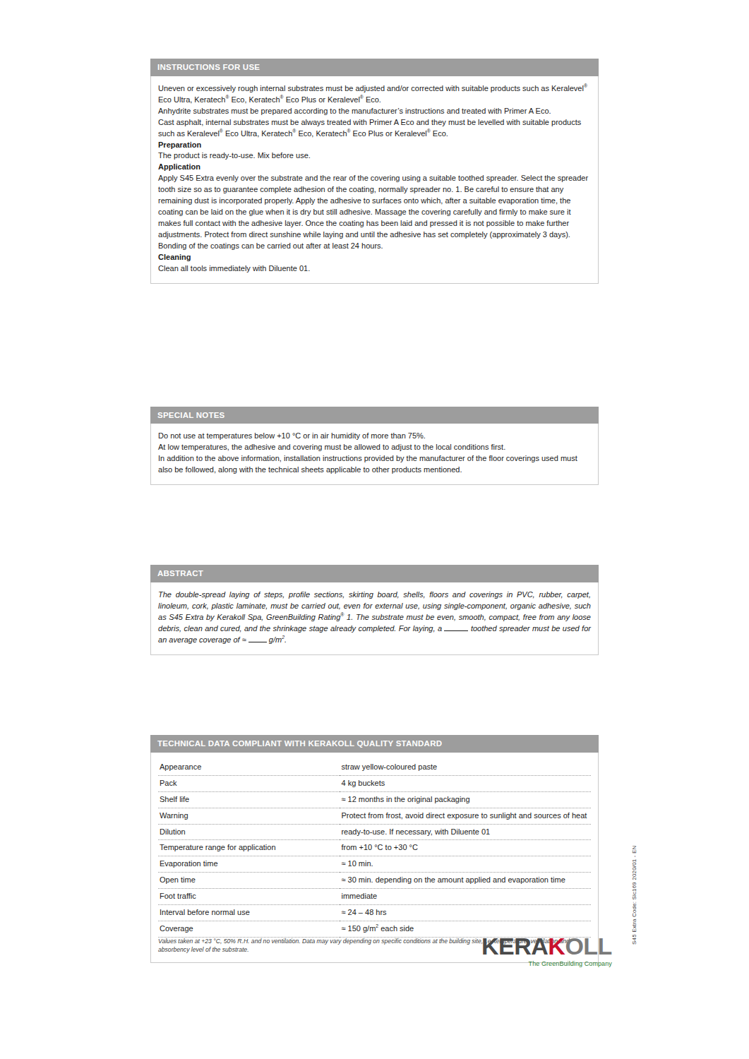Instructions for use
Uneven or excessively rough internal substrates must be adjusted and/or corrected with suitable products such as Keralevel® Eco Ultra, Keratech® Eco, Keratech® Eco Plus or Keralevel® Eco.
Anhydrite substrates must be prepared according to the manufacturer’s instructions and treated with Primer A Eco.
Cast asphalt, internal substrates must be always treated with Primer A Eco and they must be levelled with suitable products such as Keralevel® Eco Ultra, Keratech® Eco, Keratech® Eco Plus or Keralevel® Eco.
Preparation
The product is ready-to-use. Mix before use.
Application
Apply S45 Extra evenly over the substrate and the rear of the covering using a suitable toothed spreader. Select the spreader tooth size so as to guarantee complete adhesion of the coating, normally spreader no. 1. Be careful to ensure that any remaining dust is incorporated properly. Apply the adhesive to surfaces onto which, after a suitable evaporation time, the coating can be laid on the glue when it is dry but still adhesive. Massage the covering carefully and firmly to make sure it makes full contact with the adhesive layer. Once the coating has been laid and pressed it is not possible to make further adjustments. Protect from direct sunshine while laying and until the adhesive has set completely (approximately 3 days). Bonding of the coatings can be carried out after at least 24 hours.
Cleaning
Clean all tools immediately with Diluente 01.
Special notes
Do not use at temperatures below +10 °C or in air humidity of more than 75%.
At low temperatures, the adhesive and covering must be allowed to adjust to the local conditions first.
In addition to the above information, installation instructions provided by the manufacturer of the floor coverings used must also be followed, along with the technical sheets applicable to other products mentioned.
Abstract
The double-spread laying of steps, profile sections, skirting board, shells, floors and coverings in PVC, rubber, carpet, linoleum, cork, plastic laminate, must be carried out, even for external use, using single-component, organic adhesive, such as S45 Extra by Kerakoll Spa, GreenBuilding Rating® 1. The substrate must be even, smooth, compact, free from any loose debris, clean and cured, and the shrinkage stage already completed. For laying, a toothed spreader must be used for an average coverage of ≈ g/m2.
Technical data compliant with Kerakoll Quality Standard
| Appearance | straw yellow-coloured paste |
| Pack | 4 kg buckets |
| Shelf life | ≈ 12 months in the original packaging |
| Warning | Protect from frost, avoid direct exposure to sunlight and sources of heat |
| Dilution | ready-to-use. If necessary, with Diluente 01 |
| Temperature range for application | from +10 °C to +30 °C |
| Evaporation time | ≈ 10 min. |
| Open time | ≈ 30 min. depending on the amount applied and evaporation time |
| Foot traffic | immediate |
| Interval before normal use | ≈ 24 – 48 hrs |
| Coverage | ≈ 150 g/m 2 each side |
Values taken at +23 °C, 50% R.H. and no ventilation. Data may vary depending on specific conditions at the building site, i.e. temperature, ventilation and absorbency level of the substrate.
S45 Extra Code: Slc169 2020/01 - EN
KERAKOLL
The GreenBuilding Company